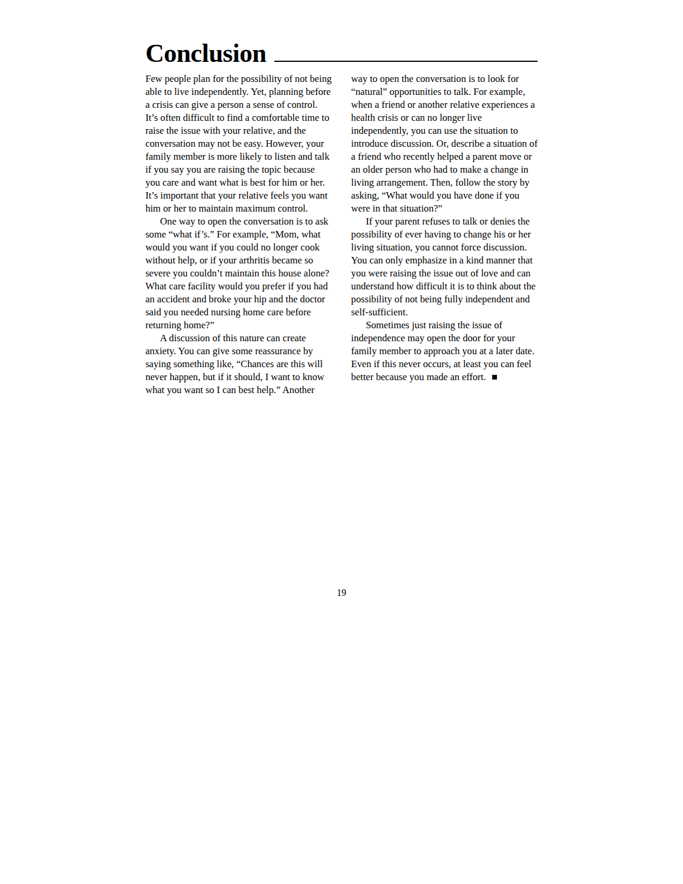Conclusion
Few people plan for the possibility of not being able to live independently. Yet, planning before a crisis can give a person a sense of control. It’s often difficult to find a comfortable time to raise the issue with your relative, and the conversation may not be easy. However, your family member is more likely to listen and talk if you say you are raising the topic because you care and want what is best for him or her. It’s important that your relative feels you want him or her to maintain maximum control.
One way to open the conversation is to ask some “what if’s.” For example, “Mom, what would you want if you could no longer cook without help, or if your arthritis became so severe you couldn’t maintain this house alone? What care facility would you prefer if you had an accident and broke your hip and the doctor said you needed nursing home care before returning home?”
A discussion of this nature can create anxiety. You can give some reassurance by saying something like, “Chances are this will never happen, but if it should, I want to know what you want so I can best help.” Another way to open the conversation is to look for “natural” opportunities to talk. For example, when a friend or another relative experiences a health crisis or can no longer live independently, you can use the situation to introduce discussion. Or, describe a situation of a friend who recently helped a parent move or an older person who had to make a change in living arrangement. Then, follow the story by asking, “What would you have done if you were in that situation?”
If your parent refuses to talk or denies the possibility of ever having to change his or her living situation, you cannot force discussion. You can only emphasize in a kind manner that you were raising the issue out of love and can understand how difficult it is to think about the possibility of not being fully independent and self-sufficient.
Sometimes just raising the issue of independence may open the door for your family member to approach you at a later date. Even if this never occurs, at least you can feel better because you made an effort.
19